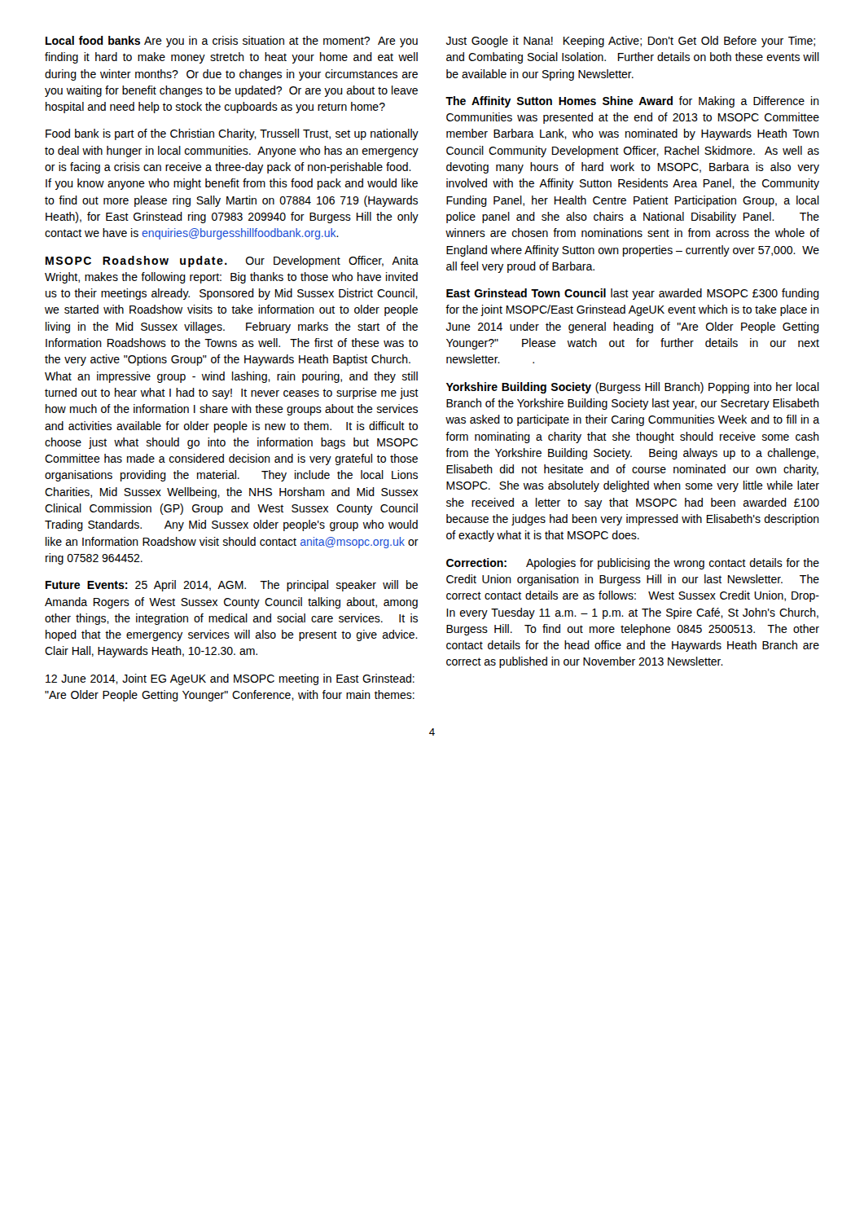Local food banks Are you in a crisis situation at the moment? Are you finding it hard to make money stretch to heat your home and eat well during the winter months? Or due to changes in your circumstances are you waiting for benefit changes to be updated? Or are you about to leave hospital and need help to stock the cupboards as you return home?
Food bank is part of the Christian Charity, Trussell Trust, set up nationally to deal with hunger in local communities. Anyone who has an emergency or is facing a crisis can receive a three-day pack of non-perishable food. If you know anyone who might benefit from this food pack and would like to find out more please ring Sally Martin on 07884 106 719 (Haywards Heath), for East Grinstead ring 07983 209940 for Burgess Hill the only contact we have is enquiries@burgesshillfoodbank.org.uk.
MSOPC Roadshow update. Our Development Officer, Anita Wright, makes the following report: Big thanks to those who have invited us to their meetings already. Sponsored by Mid Sussex District Council, we started with Roadshow visits to take information out to older people living in the Mid Sussex villages. February marks the start of the Information Roadshows to the Towns as well. The first of these was to the very active "Options Group" of the Haywards Heath Baptist Church. What an impressive group - wind lashing, rain pouring, and they still turned out to hear what I had to say! It never ceases to surprise me just how much of the information I share with these groups about the services and activities available for older people is new to them. It is difficult to choose just what should go into the information bags but MSOPC Committee has made a considered decision and is very grateful to those organisations providing the material. They include the local Lions Charities, Mid Sussex Wellbeing, the NHS Horsham and Mid Sussex Clinical Commission (GP) Group and West Sussex County Council Trading Standards. Any Mid Sussex older people's group who would like an Information Roadshow visit should contact anita@msopc.org.uk or ring 07582 964452.
Future Events: 25 April 2014, AGM. The principal speaker will be Amanda Rogers of West Sussex County Council talking about, among other things, the integration of medical and social care services. It is hoped that the emergency services will also be present to give advice. Clair Hall, Haywards Heath, 10-12.30. am.
12 June 2014, Joint EG AgeUK and MSOPC meeting in East Grinstead: "Are Older People Getting Younger" Conference, with four main themes: Just Google it Nana! Keeping Active; Don't Get Old Before your Time; and Combating Social Isolation. Further details on both these events will be available in our Spring Newsletter.
The Affinity Sutton Homes Shine Award for Making a Difference in Communities was presented at the end of 2013 to MSOPC Committee member Barbara Lank, who was nominated by Haywards Heath Town Council Community Development Officer, Rachel Skidmore. As well as devoting many hours of hard work to MSOPC, Barbara is also very involved with the Affinity Sutton Residents Area Panel, the Community Funding Panel, her Health Centre Patient Participation Group, a local police panel and she also chairs a National Disability Panel. The winners are chosen from nominations sent in from across the whole of England where Affinity Sutton own properties – currently over 57,000. We all feel very proud of Barbara.
East Grinstead Town Council last year awarded MSOPC £300 funding for the joint MSOPC/East Grinstead AgeUK event which is to take place in June 2014 under the general heading of "Are Older People Getting Younger?" Please watch out for further details in our next newsletter. .
Yorkshire Building Society (Burgess Hill Branch) Popping into her local Branch of the Yorkshire Building Society last year, our Secretary Elisabeth was asked to participate in their Caring Communities Week and to fill in a form nominating a charity that she thought should receive some cash from the Yorkshire Building Society. Being always up to a challenge, Elisabeth did not hesitate and of course nominated our own charity, MSOPC. She was absolutely delighted when some very little while later she received a letter to say that MSOPC had been awarded £100 because the judges had been very impressed with Elisabeth's description of exactly what it is that MSOPC does.
Correction: Apologies for publicising the wrong contact details for the Credit Union organisation in Burgess Hill in our last Newsletter. The correct contact details are as follows: West Sussex Credit Union, Drop-In every Tuesday 11 a.m. – 1 p.m. at The Spire Café, St John's Church, Burgess Hill. To find out more telephone 0845 2500513. The other contact details for the head office and the Haywards Heath Branch are correct as published in our November 2013 Newsletter.
4